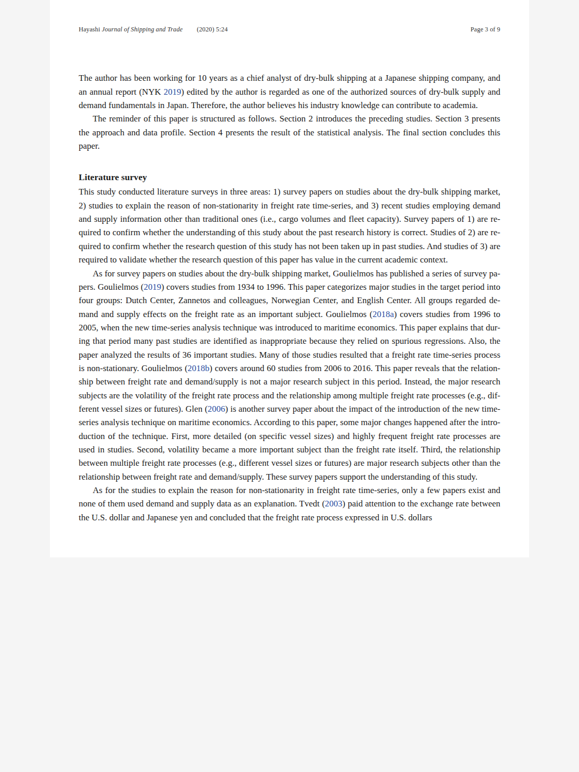Hayashi Journal of Shipping and Trade(2020) 5:24
Page 3 of 9
The author has been working for 10 years as a chief analyst of dry-bulk shipping at a Japanese shipping company, and an annual report (NYK 2019) edited by the author is regarded as one of the authorized sources of dry-bulk supply and demand fundamentals in Japan. Therefore, the author believes his industry knowledge can contribute to academia.
The reminder of this paper is structured as follows. Section 2 introduces the preceding studies. Section 3 presents the approach and data profile. Section 4 presents the result of the statistical analysis. The final section concludes this paper.
Literature survey
This study conducted literature surveys in three areas: 1) survey papers on studies about the dry-bulk shipping market, 2) studies to explain the reason of non-stationarity in freight rate time-series, and 3) recent studies employing demand and supply information other than traditional ones (i.e., cargo volumes and fleet capacity). Survey papers of 1) are required to confirm whether the understanding of this study about the past research history is correct. Studies of 2) are required to confirm whether the research question of this study has not been taken up in past studies. And studies of 3) are required to validate whether the research question of this paper has value in the current academic context.
As for survey papers on studies about the dry-bulk shipping market, Goulielmos has published a series of survey papers. Goulielmos (2019) covers studies from 1934 to 1996. This paper categorizes major studies in the target period into four groups: Dutch Center, Zannetos and colleagues, Norwegian Center, and English Center. All groups regarded demand and supply effects on the freight rate as an important subject. Goulielmos (2018a) covers studies from 1996 to 2005, when the new time-series analysis technique was introduced to maritime economics. This paper explains that during that period many past studies are identified as inappropriate because they relied on spurious regressions. Also, the paper analyzed the results of 36 important studies. Many of those studies resulted that a freight rate time-series process is non-stationary. Goulielmos (2018b) covers around 60 studies from 2006 to 2016. This paper reveals that the relationship between freight rate and demand/supply is not a major research subject in this period. Instead, the major research subjects are the volatility of the freight rate process and the relationship among multiple freight rate processes (e.g., different vessel sizes or futures). Glen (2006) is another survey paper about the impact of the introduction of the new time-series analysis technique on maritime economics. According to this paper, some major changes happened after the introduction of the technique. First, more detailed (on specific vessel sizes) and highly frequent freight rate processes are used in studies. Second, volatility became a more important subject than the freight rate itself. Third, the relationship between multiple freight rate processes (e.g., different vessel sizes or futures) are major research subjects other than the relationship between freight rate and demand/supply. These survey papers support the understanding of this study.
As for the studies to explain the reason for non-stationarity in freight rate time-series, only a few papers exist and none of them used demand and supply data as an explanation. Tvedt (2003) paid attention to the exchange rate between the U.S. dollar and Japanese yen and concluded that the freight rate process expressed in U.S. dollars